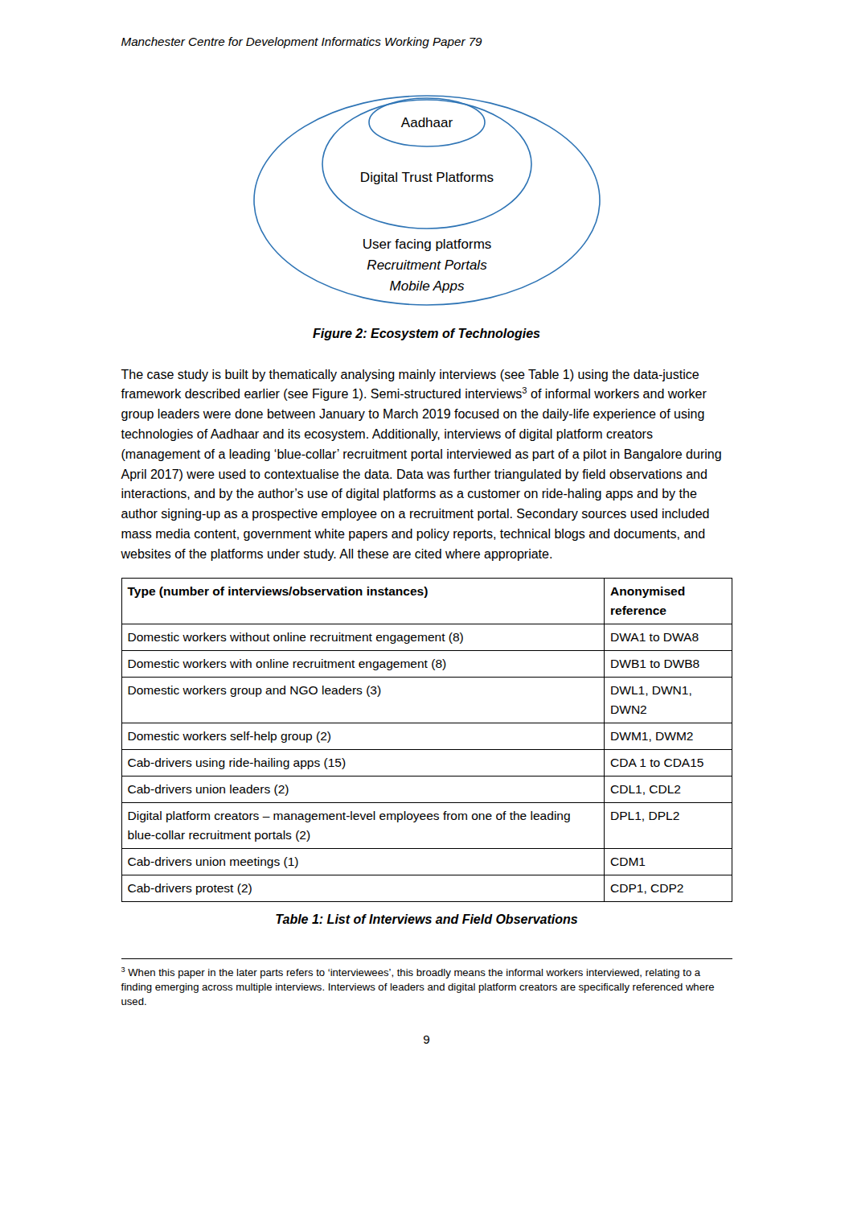Manchester Centre for Development Informatics Working Paper 79
Aadhaar Digital Trust Platforms User facing platforms Recruitment Portals Mobile Apps
Figure 2: Ecosystem of Technologies
The case study is built by thematically analysing mainly interviews (see Table 1) using the data-justice framework described earlier (see Figure 1). Semi-structured interviews3 of informal workers and worker group leaders were done between January to March 2019 focused on the daily-life experience of using technologies of Aadhaar and its ecosystem. Additionally, interviews of digital platform creators (management of a leading ‘blue-collar’ recruitment portal interviewed as part of a pilot in Bangalore during April 2017) were used to contextualise the data. Data was further triangulated by field observations and interactions, and by the author’s use of digital platforms as a customer on ride-haling apps and by the author signing-up as a prospective employee on a recruitment portal. Secondary sources used included mass media content, government white papers and policy reports, technical blogs and documents, and websites of the platforms under study. All these are cited where appropriate.
| Type (number of interviews/observation instances) | Anonymised reference |
| --- | --- |
| Domestic workers without online recruitment engagement (8) | DWA1 to DWA8 |
| Domestic workers with online recruitment engagement (8) | DWB1 to DWB8 |
| Domestic workers group and NGO leaders (3) | DWL1, DWN1, DWN2 |
| Domestic workers self-help group (2) | DWM1, DWM2 |
| Cab-drivers using ride-hailing apps (15) | CDA 1 to CDA15 |
| Cab-drivers union leaders (2) | CDL1, CDL2 |
| Digital platform creators – management-level employees from one of the leading blue-collar recruitment portals (2) | DPL1, DPL2 |
| Cab-drivers union meetings (1) | CDM1 |
| Cab-drivers protest (2) | CDP1, CDP2 |
Table 1: List of Interviews and Field Observations
3 When this paper in the later parts refers to ‘interviewees’, this broadly means the informal workers interviewed, relating to a finding emerging across multiple interviews. Interviews of leaders and digital platform creators are specifically referenced where used.
9